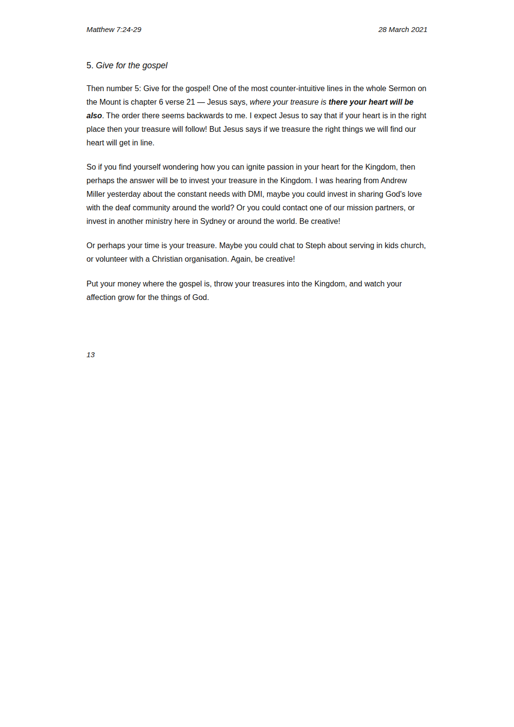Matthew 7:24-29 28 March 2021
5. Give for the gospel
Then number 5: Give for the gospel! One of the most counter-intuitive lines in the whole Sermon on the Mount is chapter 6 verse 21 — Jesus says, where your treasure is there your heart will be also. The order there seems backwards to me. I expect Jesus to say that if your heart is in the right place then your treasure will follow! But Jesus says if we treasure the right things we will find our heart will get in line.
So if you find yourself wondering how you can ignite passion in your heart for the Kingdom, then perhaps the answer will be to invest your treasure in the Kingdom. I was hearing from Andrew Miller yesterday about the constant needs with DMI, maybe you could invest in sharing God's love with the deaf community around the world? Or you could contact one of our mission partners, or invest in another ministry here in Sydney or around the world. Be creative!
Or perhaps your time is your treasure. Maybe you could chat to Steph about serving in kids church, or volunteer with a Christian organisation. Again, be creative!
Put your money where the gospel is, throw your treasures into the Kingdom, and watch your affection grow for the things of God.
13